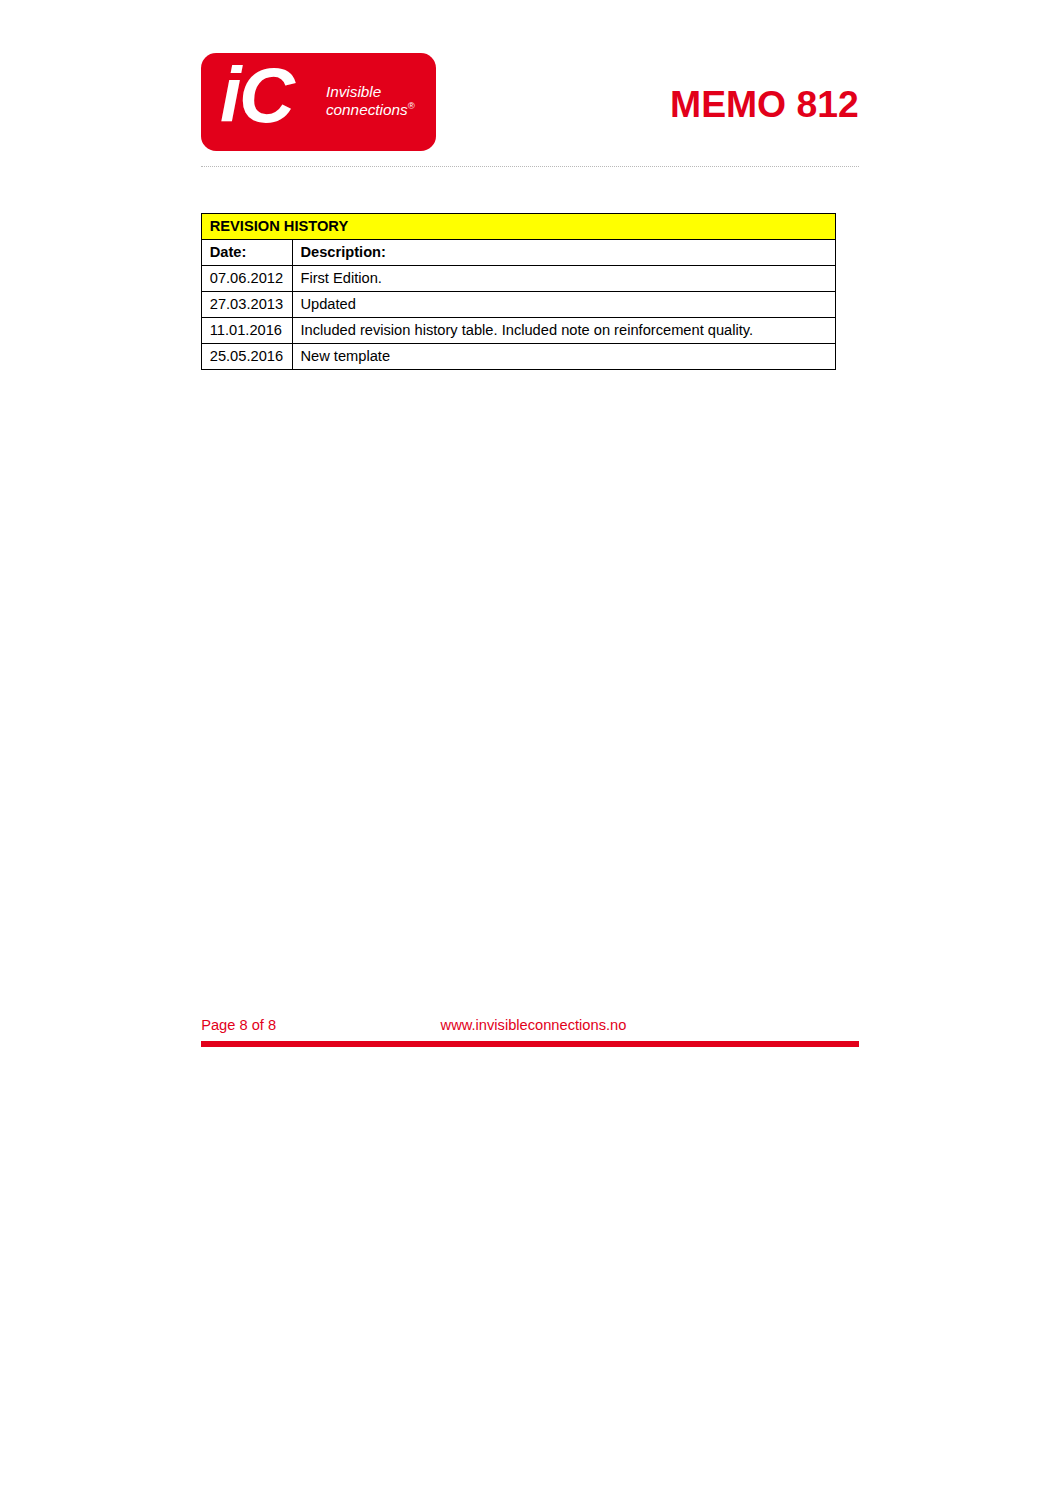iC
Invisible
connections®
MEMO 812
| REVISION HISTORY |
| --- |
| Date: | Description: |
| 07.06.2012 | First Edition. |
| 27.03.2013 | Updated |
| 11.01.2016 | Included revision history table. Included note on reinforcement quality. |
| 25.05.2016 | New template |
Page 8 of 8
www.invisibleconnections.no